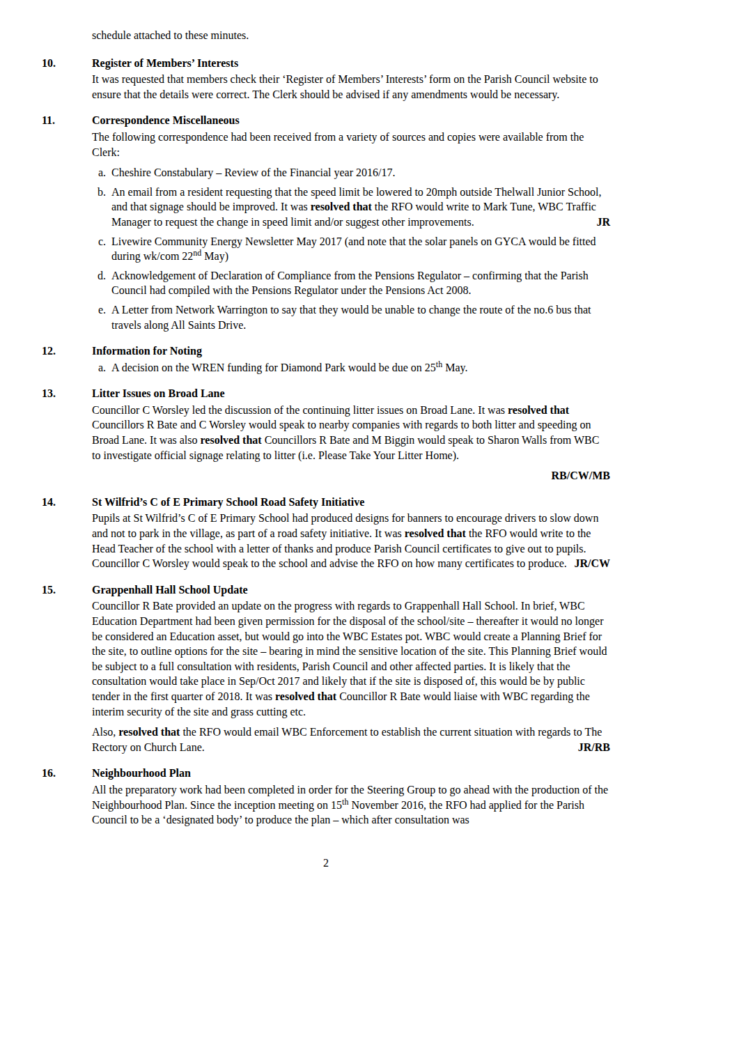schedule attached to these minutes.
10.
Register of Members’ Interests
It was requested that members check their ‘Register of Members’ Interests’ form on the Parish Council website to ensure that the details were correct. The Clerk should be advised if any amendments would be necessary.
11.
Correspondence Miscellaneous
The following correspondence had been received from a variety of sources and copies were available from the Clerk:
Cheshire Constabulary – Review of the Financial year 2016/17.
An email from a resident requesting that the speed limit be lowered to 20mph outside Thelwall Junior School, and that signage should be improved. It was resolved that the RFO would write to Mark Tune, WBC Traffic Manager to request the change in speed limit and/or suggest other improvements. JR
Livewire Community Energy Newsletter May 2017 (and note that the solar panels on GYCA would be fitted during wk/com 22nd May)
Acknowledgement of Declaration of Compliance from the Pensions Regulator – confirming that the Parish Council had compiled with the Pensions Regulator under the Pensions Act 2008.
A Letter from Network Warrington to say that they would be unable to change the route of the no.6 bus that travels along All Saints Drive.
12.
Information for Noting
A decision on the WREN funding for Diamond Park would be due on 25th May.
13.
Litter Issues on Broad Lane
Councillor C Worsley led the discussion of the continuing litter issues on Broad Lane. It was resolved that Councillors R Bate and C Worsley would speak to nearby companies with regards to both litter and speeding on Broad Lane. It was also resolved that Councillors R Bate and M Biggin would speak to Sharon Walls from WBC to investigate official signage relating to litter (i.e. Please Take Your Litter Home).
RB/CW/MB
14.
St Wilfrid’s C of E Primary School Road Safety Initiative
Pupils at St Wilfrid’s C of E Primary School had produced designs for banners to encourage drivers to slow down and not to park in the village, as part of a road safety initiative. It was resolved that the RFO would write to the Head Teacher of the school with a letter of thanks and produce Parish Council certificates to give out to pupils. Councillor C Worsley would speak to the school and advise the RFO on how many certificates to produce. JR/CW
15.
Grappenhall Hall School Update
Councillor R Bate provided an update on the progress with regards to Grappenhall Hall School. In brief, WBC Education Department had been given permission for the disposal of the school/site – thereafter it would no longer be considered an Education asset, but would go into the WBC Estates pot. WBC would create a Planning Brief for the site, to outline options for the site – bearing in mind the sensitive location of the site. This Planning Brief would be subject to a full consultation with residents, Parish Council and other affected parties. It is likely that the consultation would take place in Sep/Oct 2017 and likely that if the site is disposed of, this would be by public tender in the first quarter of 2018. It was resolved that Councillor R Bate would liaise with WBC regarding the interim security of the site and grass cutting etc.
Also, resolved that the RFO would email WBC Enforcement to establish the current situation with regards to The Rectory on Church Lane. JR/RB
16.
Neighbourhood Plan
All the preparatory work had been completed in order for the Steering Group to go ahead with the production of the Neighbourhood Plan. Since the inception meeting on 15th November 2016, the RFO had applied for the Parish Council to be a ‘designated body’ to produce the plan – which after consultation was
2